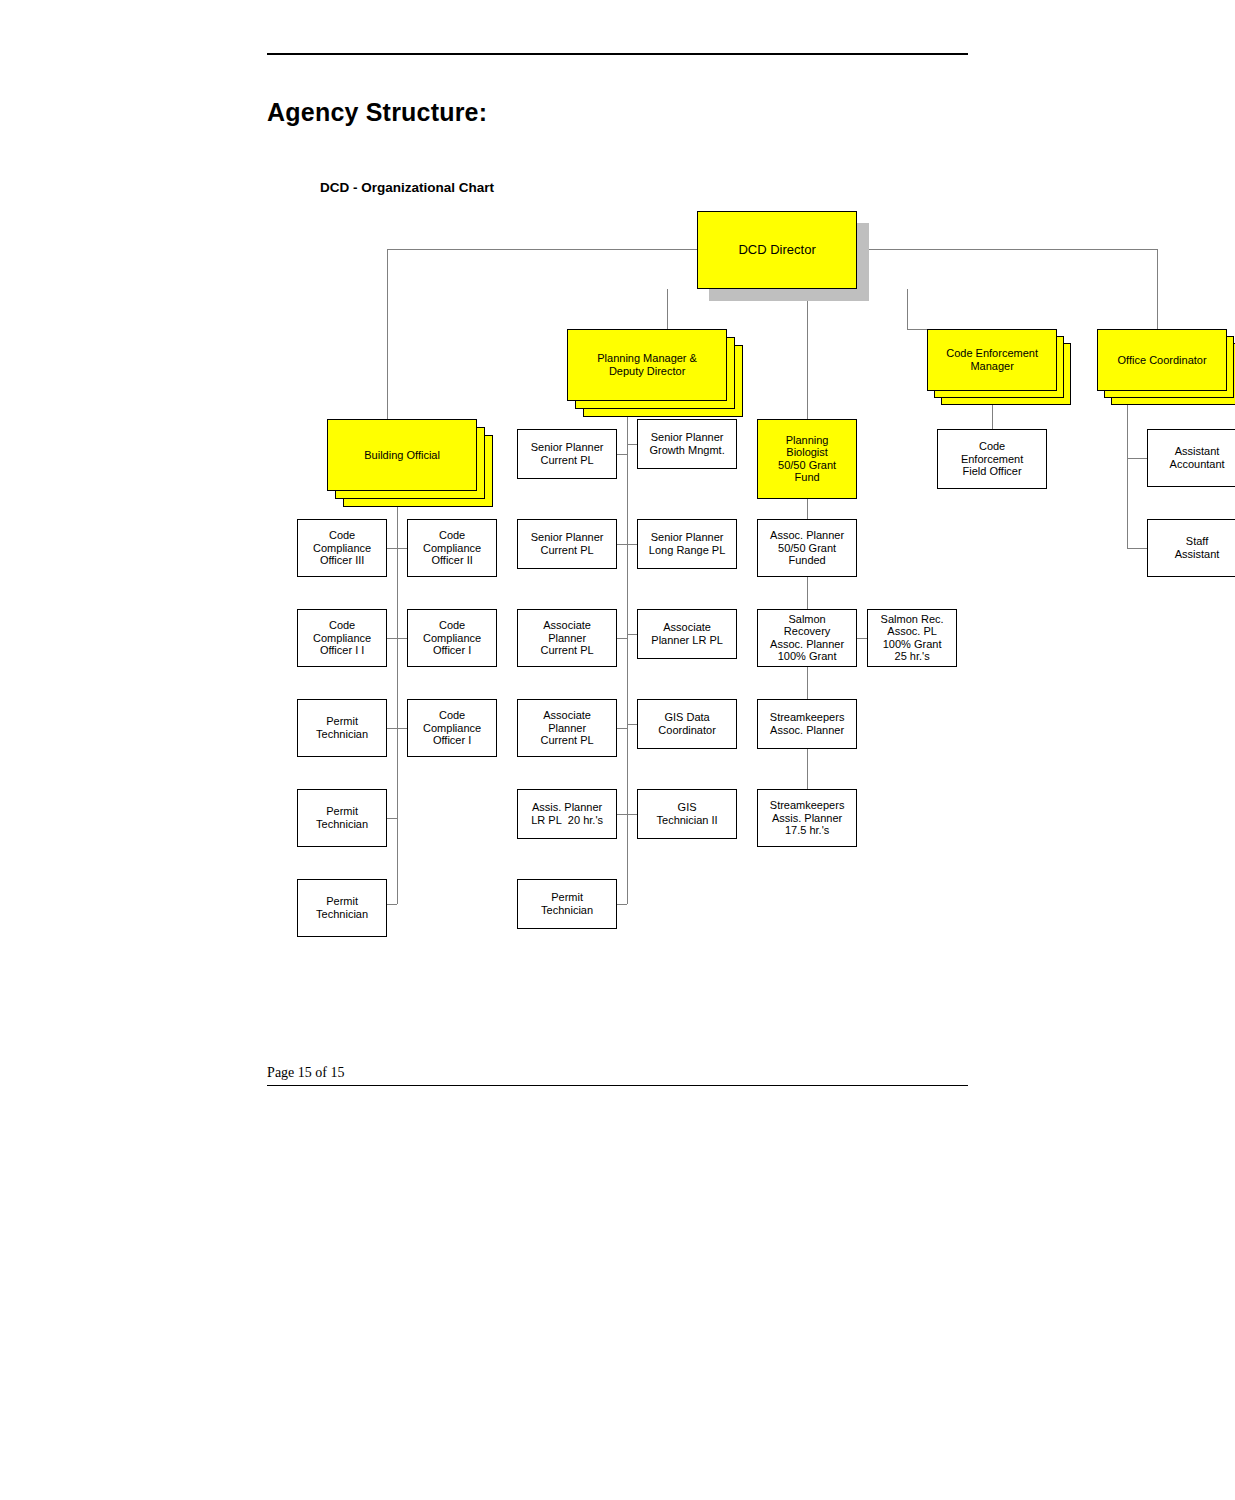Agency Structure:
DCD - Organizational Chart
DCD Director
Building Official
Planning Manager &
Deputy Director
Code Enforcement
Manager
Office Coordinator
Planning
Biologist
50/50 Grant
Fund
Code
Enforcement
Field Officer
Assistant
Accountant
Staff
Assistant
Senior Planner
Current PL
Senior Planner
Growth Mngmt.
Senior Planner
Current PL
Senior Planner
Long Range PL
Associate
Planner
Current PL
Associate
Planner LR PL
Associate
Planner
Current PL
GIS Data
Coordinator
Assis. Planner
LR PL 20 hr.'s
GIS
Technician II
Permit
Technician
Code
Compliance
Officer III
Code
Compliance
Officer II
Code
Compliance
Officer I I
Code
Compliance
Officer I
Permit
Technician
Code
Compliance
Officer I
Permit
Technician
Permit
Technician
Assoc. Planner
50/50 Grant
Funded
Salmon
Recovery
Assoc. Planner
100% Grant
Salmon Rec.
Assoc. PL
100% Grant
25 hr.'s
Streamkeepers
Assoc. Planner
Streamkeepers
Assis. Planner
17.5 hr.'s
Page 15 of 15